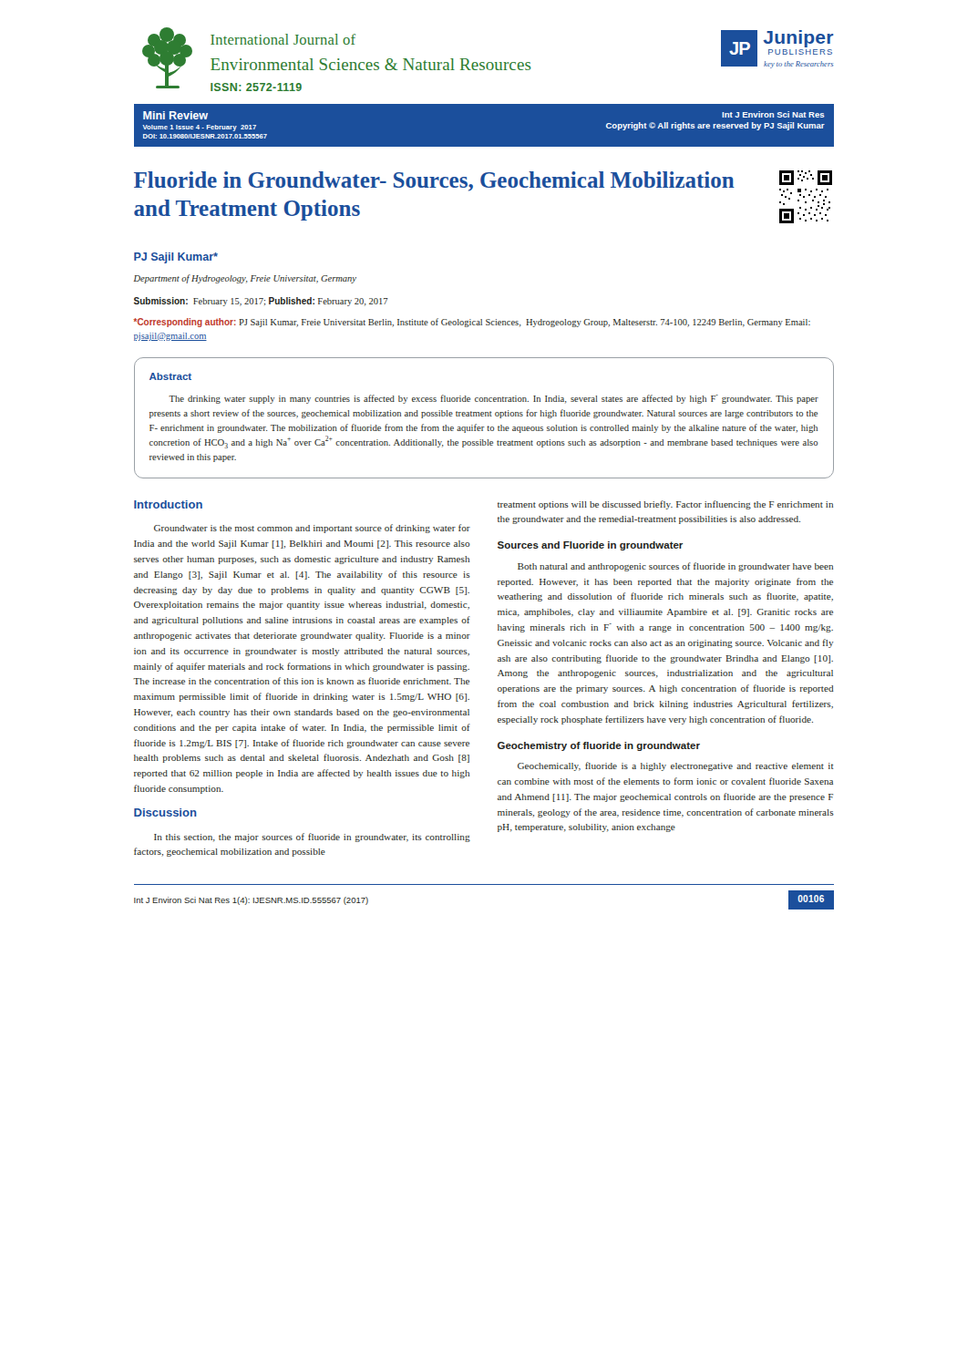International Journal of
Environmental Sciences & Natural Resources
ISSN: 2572-1119
JP
Juniper
PUBLISHERS
key to the Researchers
Mini Review
Volume 1 Issue 4 - February 2017
DOI: 10.19080/IJESNR.2017.01.555567
Int J Environ Sci Nat Res
Copyright © All rights are reserved by PJ Sajil Kumar
Fluoride in Groundwater- Sources, Geochemical Mobilization and Treatment Options
PJ Sajil Kumar*
Department of Hydrogeology, Freie Universitat, Germany
Submission: February 15, 2017; Published: February 20, 2017
*Corresponding author: PJ Sajil Kumar, Freie Universitat Berlin, Institute of Geological Sciences, Hydrogeology Group, Malteserstr. 74-100, 12249 Berlin, Germany Email: pjsajil@gmail.com
Abstract
The drinking water supply in many countries is affected by excess fluoride concentration. In India, several states are affected by high F- groundwater. This paper presents a short review of the sources, geochemical mobilization and possible treatment options for high fluoride groundwater. Natural sources are large contributors to the F- enrichment in groundwater. The mobilization of fluoride from the from the aquifer to the aqueous solution is controlled mainly by the alkaline nature of the water, high concretion of HCO3 and a high Na+ over Ca2+ concentration. Additionally, the possible treatment options such as adsorption - and membrane based techniques were also reviewed in this paper.
Introduction
Groundwater is the most common and important source of drinking water for India and the world Sajil Kumar [1], Belkhiri and Moumi [2]. This resource also serves other human purposes, such as domestic agriculture and industry Ramesh and Elango [3], Sajil Kumar et al. [4]. The availability of this resource is decreasing day by day due to problems in quality and quantity CGWB [5]. Overexploitation remains the major quantity issue whereas industrial, domestic, and agricultural pollutions and saline intrusions in coastal areas are examples of anthropogenic activates that deteriorate groundwater quality. Fluoride is a minor ion and its occurrence in groundwater is mostly attributed the natural sources, mainly of aquifer materials and rock formations in which groundwater is passing. The increase in the concentration of this ion is known as fluoride enrichment. The maximum permissible limit of fluoride in drinking water is 1.5mg/L WHO [6]. However, each country has their own standards based on the geo-environmental conditions and the per capita intake of water. In India, the permissible limit of fluoride is 1.2mg/L BIS [7]. Intake of fluoride rich groundwater can cause severe health problems such as dental and skeletal fluorosis. Andezhath and Gosh [8] reported that 62 million people in India are affected by health issues due to high fluoride consumption.
Discussion
In this section, the major sources of fluoride in groundwater, its controlling factors, geochemical mobilization and possible
treatment options will be discussed briefly. Factor influencing the F enrichment in the groundwater and the remedial-treatment possibilities is also addressed.
Sources and Fluoride in groundwater
Both natural and anthropogenic sources of fluoride in groundwater have been reported. However, it has been reported that the majority originate from the weathering and dissolution of fluoride rich minerals such as fluorite, apatite, mica, amphiboles, clay and villiaumite Apambire et al. [9]. Granitic rocks are having minerals rich in F- with a range in concentration 500 – 1400 mg/kg. Gneissic and volcanic rocks can also act as an originating source. Volcanic and fly ash are also contributing fluoride to the groundwater Brindha and Elango [10]. Among the anthropogenic sources, industrialization and the agricultural operations are the primary sources. A high concentration of fluoride is reported from the coal combustion and brick kilning industries Agricultural fertilizers, especially rock phosphate fertilizers have very high concentration of fluoride.
Geochemistry of fluoride in groundwater
Geochemically, fluoride is a highly electronegative and reactive element it can combine with most of the elements to form ionic or covalent fluoride Saxena and Ahmend [11]. The major geochemical controls on fluoride are the presence F minerals, geology of the area, residence time, concentration of carbonate minerals pH, temperature, solubility, anion exchange
Int J Environ Sci Nat Res 1(4): IJESNR.MS.ID.555567 (2017)
00106